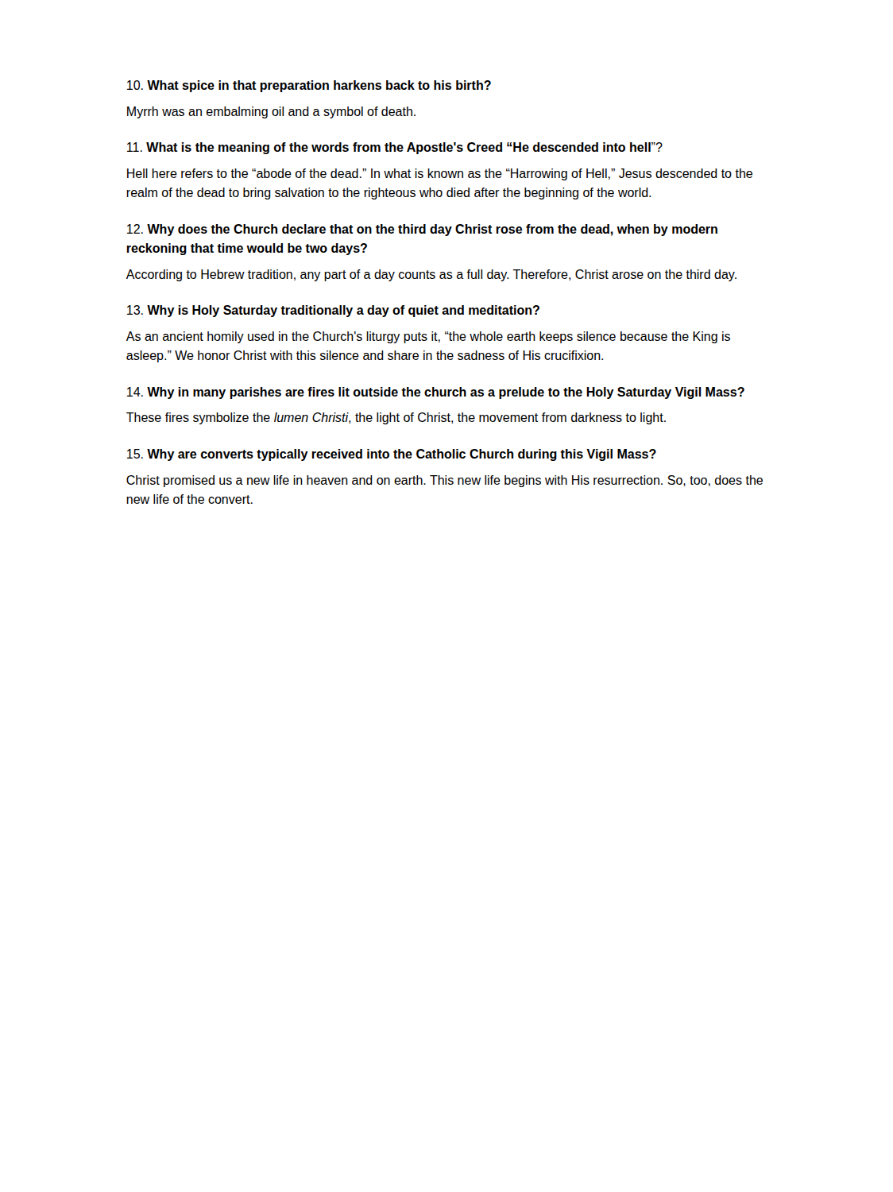10. What spice in that preparation harkens back to his birth?
Myrrh was an embalming oil and a symbol of death.
11. What is the meaning of the words from the Apostle's Creed “He descended into hell”?
Hell here refers to the “abode of the dead.” In what is known as the “Harrowing of Hell,” Jesus descended to the realm of the dead to bring salvation to the righteous who died after the beginning of the world.
12. Why does the Church declare that on the third day Christ rose from the dead, when by modern reckoning that time would be two days?
According to Hebrew tradition, any part of a day counts as a full day. Therefore, Christ arose on the third day.
13. Why is Holy Saturday traditionally a day of quiet and meditation?
As an ancient homily used in the Church's liturgy puts it, “the whole earth keeps silence because the King is asleep.” We honor Christ with this silence and share in the sadness of His crucifixion.
14. Why in many parishes are fires lit outside the church as a prelude to the Holy Saturday Vigil Mass?
These fires symbolize the lumen Christi, the light of Christ, the movement from darkness to light.
15. Why are converts typically received into the Catholic Church during this Vigil Mass?
Christ promised us a new life in heaven and on earth. This new life begins with His resurrection. So, too, does the new life of the convert.